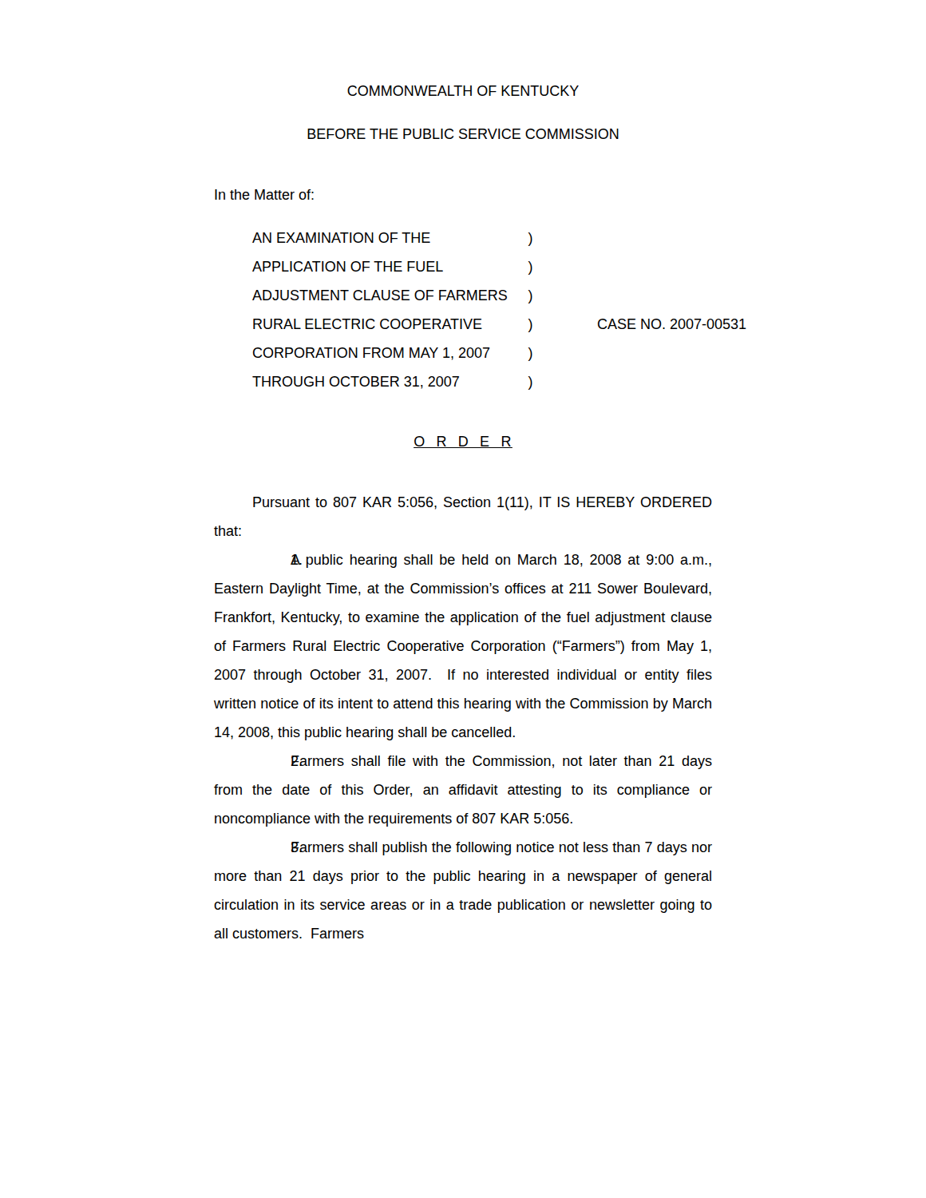COMMONWEALTH OF KENTUCKY
BEFORE THE PUBLIC SERVICE COMMISSION
In the Matter of:
| AN EXAMINATION OF THE | ) | |
| APPLICATION OF THE FUEL | ) | |
| ADJUSTMENT CLAUSE OF FARMERS | ) | |
| RURAL ELECTRIC COOPERATIVE | ) | CASE NO. 2007-00531 |
| CORPORATION FROM MAY 1, 2007 | ) | |
| THROUGH OCTOBER 31, 2007 | ) | |
O R D E R
Pursuant to 807 KAR 5:056, Section 1(11), IT IS HEREBY ORDERED that:
1. A public hearing shall be held on March 18, 2008 at 9:00 a.m., Eastern Daylight Time, at the Commission’s offices at 211 Sower Boulevard, Frankfort, Kentucky, to examine the application of the fuel adjustment clause of Farmers Rural Electric Cooperative Corporation (“Farmers”) from May 1, 2007 through October 31, 2007. If no interested individual or entity files written notice of its intent to attend this hearing with the Commission by March 14, 2008, this public hearing shall be cancelled.
2. Farmers shall file with the Commission, not later than 21 days from the date of this Order, an affidavit attesting to its compliance or noncompliance with the requirements of 807 KAR 5:056.
3. Farmers shall publish the following notice not less than 7 days nor more than 21 days prior to the public hearing in a newspaper of general circulation in its service areas or in a trade publication or newsletter going to all customers. Farmers